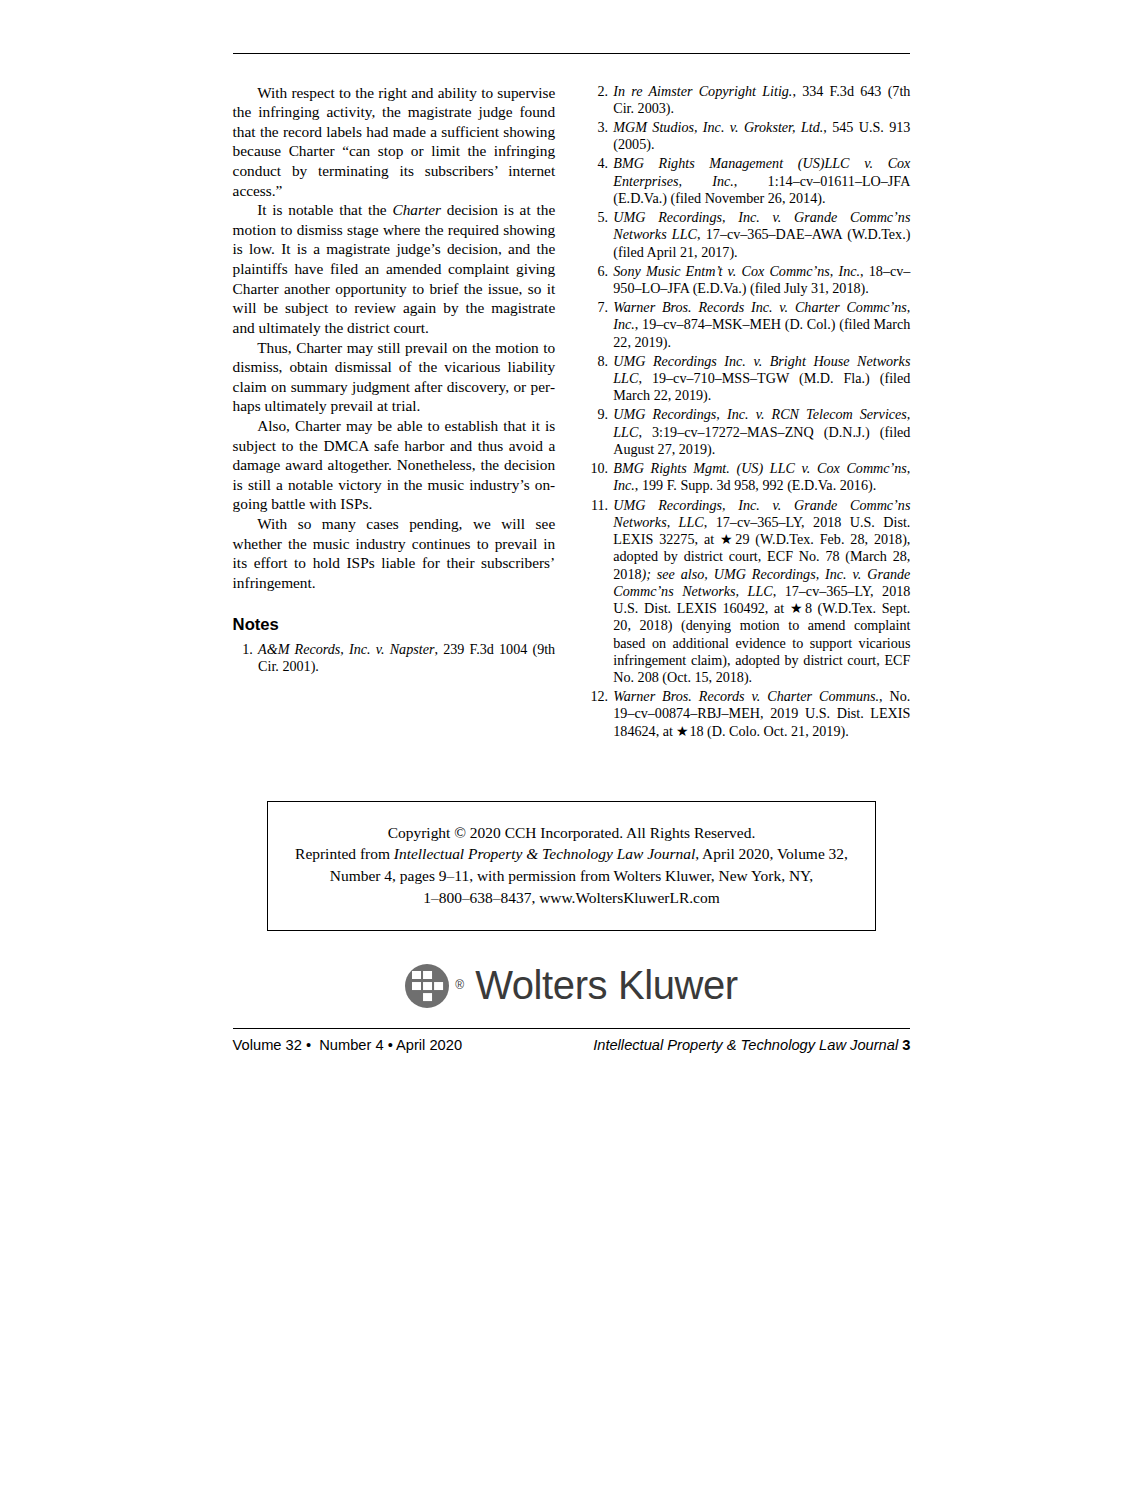With respect to the right and ability to supervise the infringing activity, the magistrate judge found that the record labels had made a sufficient showing because Charter “can stop or limit the infringing conduct by terminating its subscribers’ internet access.”
It is notable that the Charter decision is at the motion to dismiss stage where the required showing is low. It is a magistrate judge’s decision, and the plaintiffs have filed an amended complaint giving Charter another opportunity to brief the issue, so it will be subject to review again by the magistrate and ultimately the district court.
Thus, Charter may still prevail on the motion to dismiss, obtain dismissal of the vicarious liability claim on summary judgment after discovery, or perhaps ultimately prevail at trial.
Also, Charter may be able to establish that it is subject to the DMCA safe harbor and thus avoid a damage award altogether. Nonetheless, the decision is still a notable victory in the music industry’s ongoing battle with ISPs.
With so many cases pending, we will see whether the music industry continues to prevail in its effort to hold ISPs liable for their subscribers’ infringement.
Notes
A&M Records, Inc. v. Napster, 239 F.3d 1004 (9th Cir. 2001).
In re Aimster Copyright Litig., 334 F.3d 643 (7th Cir. 2003).
MGM Studios, Inc. v. Grokster, Ltd., 545 U.S. 913 (2005).
BMG Rights Management (US)LLC v. Cox Enterprises, Inc., 1:14–cv–01611–LO–JFA (E.D.Va.) (filed November 26, 2014).
UMG Recordings, Inc. v. Grande Commc’ns Networks LLC, 17–cv–365–DAE–AWA (W.D.Tex.) (filed April 21, 2017).
Sony Music Entm’t v. Cox Commc’ns, Inc., 18–cv–950–LO–JFA (E.D.Va.) (filed July 31, 2018).
Warner Bros. Records Inc. v. Charter Commc’ns, Inc., 19–cv–874–MSK–MEH (D. Col.) (filed March 22, 2019).
UMG Recordings Inc. v. Bright House Networks LLC, 19–cv–710–MSS–TGW (M.D. Fla.) (filed March 22, 2019).
UMG Recordings, Inc. v. RCN Telecom Services, LLC, 3:19–cv–17272–MAS–ZNQ (D.N.J.) (filed August 27, 2019).
BMG Rights Mgmt. (US) LLC v. Cox Commc’ns, Inc., 199 F. Supp. 3d 958, 992 (E.D.Va. 2016).
UMG Recordings, Inc. v. Grande Commc’ns Networks, LLC, 17–cv–365–LY, 2018 U.S. Dist. LEXIS 32275, at ★29 (W.D.Tex. Feb. 28, 2018), adopted by district court, ECF No. 78 (March 28, 2018); see also, UMG Recordings, Inc. v. Grande Commc’ns Networks, LLC, 17–cv–365–LY, 2018 U.S. Dist. LEXIS 160492, at ★8 (W.D.Tex. Sept. 20, 2018) (denying motion to amend complaint based on additional evidence to support vicarious infringement claim), adopted by district court, ECF No. 208 (Oct. 15, 2018).
Warner Bros. Records v. Charter Communs., No. 19–cv–00874–RBJ–MEH, 2019 U.S. Dist. LEXIS 184624, at ★18 (D. Colo. Oct. 21, 2019).
Copyright © 2020 CCH Incorporated. All Rights Reserved.
Reprinted from Intellectual Property & Technology Law Journal, April 2020, Volume 32,
Number 4, pages 9–11, with permission from Wolters Kluwer, New York, NY,
1–800–638–8437, www.WoltersKluwerLR.com
®Wolters Kluwer
Volume 32 • Number 4 • April 2020
Intellectual Property & Technology Law Journal 3